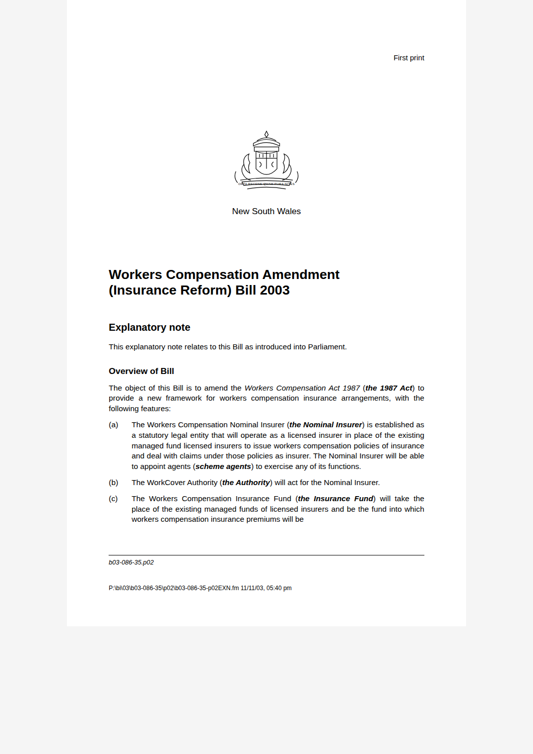First print
New South Wales
Workers Compensation Amendment
(Insurance Reform) Bill 2003
Explanatory note
This explanatory note relates to this Bill as introduced into Parliament.
Overview of Bill
The object of this Bill is to amend the Workers Compensation Act 1987 (the 1987 Act) to provide a new framework for workers compensation insurance arrangements, with the following features:
(a) The Workers Compensation Nominal Insurer (the Nominal Insurer) is established as a statutory legal entity that will operate as a licensed insurer in place of the existing managed fund licensed insurers to issue workers compensation policies of insurance and deal with claims under those policies as insurer. The Nominal Insurer will be able to appoint agents (scheme agents) to exercise any of its functions.
(b) The WorkCover Authority (the Authority) will act for the Nominal Insurer.
(c) The Workers Compensation Insurance Fund (the Insurance Fund) will take the place of the existing managed funds of licensed insurers and be the fund into which workers compensation insurance premiums will be
b03-086-35.p02
P:\bi\03\b03-086-35\p02\b03-086-35-p02EXN.fm 11/11/03, 05:40 pm